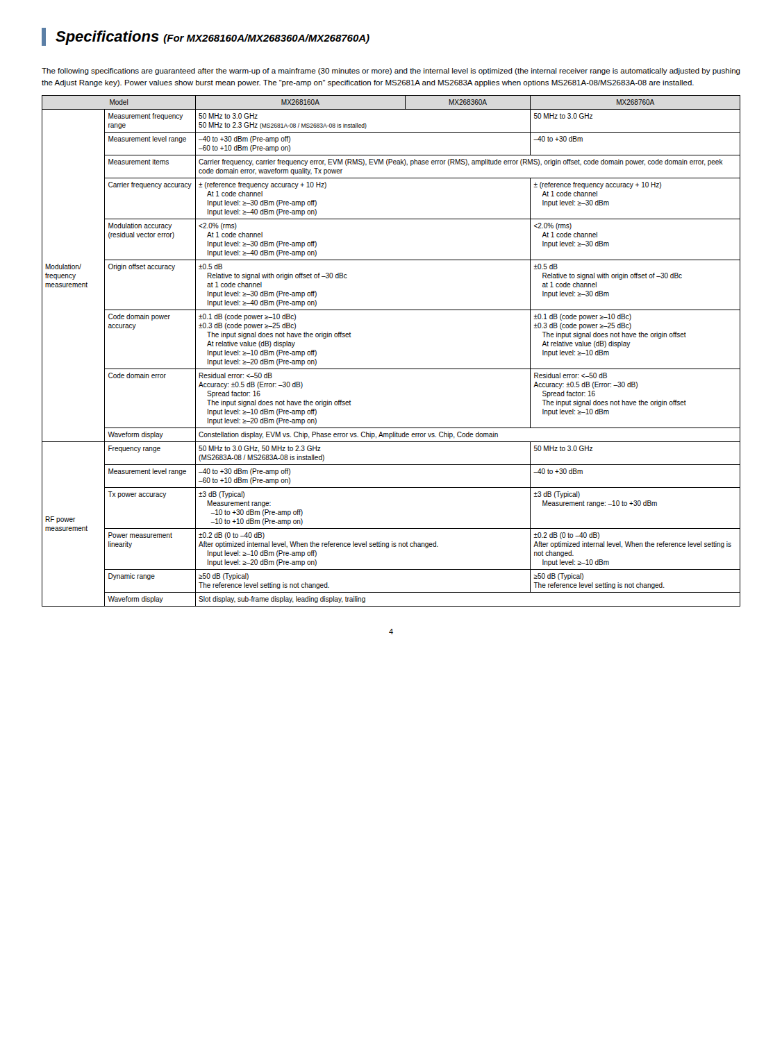Specifications (For MX268160A/MX268360A/MX268760A)
The following specifications are guaranteed after the warm-up of a mainframe (30 minutes or more) and the internal level is optimized (the internal receiver range is automatically adjusted by pushing the Adjust Range key). Power values show burst mean power. The “pre-amp on” specification for MS2681A and MS2683A applies when options MS2681A-08/MS2683A-08 are installed.
| Model | MX268160A | MX268360A | MX268760A |
| --- | --- | --- | --- |
| Modulation/ frequency measurement | Measurement frequency range | 50 MHz to 3.0 GHz 50 MHz to 2.3 GHz (MS2681A-08 / MS2683A-08 is installed) | 50 MHz to 3.0 GHz |
| Measurement level range | –40 to +30 dBm (Pre-amp off) –60 to +10 dBm (Pre-amp on) | –40 to +30 dBm |
| Measurement items | Carrier frequency, carrier frequency error, EVM (RMS), EVM (Peak), phase error (RMS), amplitude error (RMS), origin offset, code domain power, code domain error, peek code domain error, waveform quality, Tx power |
| Carrier frequency accuracy | ± (reference frequency accuracy + 10 Hz) At 1 code channel Input level: ≥–30 dBm (Pre-amp off) Input level: ≥–40 dBm (Pre-amp on) | ± (reference frequency accuracy + 10 Hz) At 1 code channel Input level: ≥–30 dBm |
| Modulation accuracy (residual vector error) | <2.0% (rms) At 1 code channel Input level: ≥–30 dBm (Pre-amp off) Input level: ≥–40 dBm (Pre-amp on) | <2.0% (rms) At 1 code channel Input level: ≥–30 dBm |
| Origin offset accuracy | ±0.5 dB Relative to signal with origin offset of –30 dBc at 1 code channel Input level: ≥–30 dBm (Pre-amp off) Input level: ≥–40 dBm (Pre-amp on) | ±0.5 dB Relative to signal with origin offset of –30 dBc at 1 code channel Input level: ≥–30 dBm |
| Code domain power accuracy | ±0.1 dB (code power ≥–10 dBc) ±0.3 dB (code power ≥–25 dBc) The input signal does not have the origin offset At relative value (dB) display Input level: ≥–10 dBm (Pre-amp off) Input level: ≥–20 dBm (Pre-amp on) | ±0.1 dB (code power ≥–10 dBc) ±0.3 dB (code power ≥–25 dBc) The input signal does not have the origin offset At relative value (dB) display Input level: ≥–10 dBm |
| Code domain error | Residual error: <–50 dB Accuracy: ±0.5 dB (Error: –30 dB) Spread factor: 16 The input signal does not have the origin offset Input level: ≥–10 dBm (Pre-amp off) Input level: ≥–20 dBm (Pre-amp on) | Residual error: <–50 dB Accuracy: ±0.5 dB (Error: –30 dB) Spread factor: 16 The input signal does not have the origin offset Input level: ≥–10 dBm |
| Waveform display | Constellation display, EVM vs. Chip, Phase error vs. Chip, Amplitude error vs. Chip, Code domain |
| RF power measurement | Frequency range | 50 MHz to 3.0 GHz, 50 MHz to 2.3 GHz (MS2683A-08 / MS2683A-08 is installed) | 50 MHz to 3.0 GHz |
| Measurement level range | –40 to +30 dBm (Pre-amp off) –60 to +10 dBm (Pre-amp on) | –40 to +30 dBm |
| Tx power accuracy | ±3 dB (Typical) Measurement range: –10 to +30 dBm (Pre-amp off) –10 to +10 dBm (Pre-amp on) | ±3 dB (Typical) Measurement range: –10 to +30 dBm |
| Power measurement linearity | ±0.2 dB (0 to –40 dB) After optimized internal level, When the reference level setting is not changed. Input level: ≥–10 dBm (Pre-amp off) Input level: ≥–20 dBm (Pre-amp on) | ±0.2 dB (0 to –40 dB) After optimized internal level, When the reference level setting is not changed. Input level: ≥–10 dBm |
| Dynamic range | ≥50 dB (Typical) The reference level setting is not changed. | ≥50 dB (Typical) The reference level setting is not changed. |
| Waveform display | Slot display, sub-frame display, leading display, trailing |
4